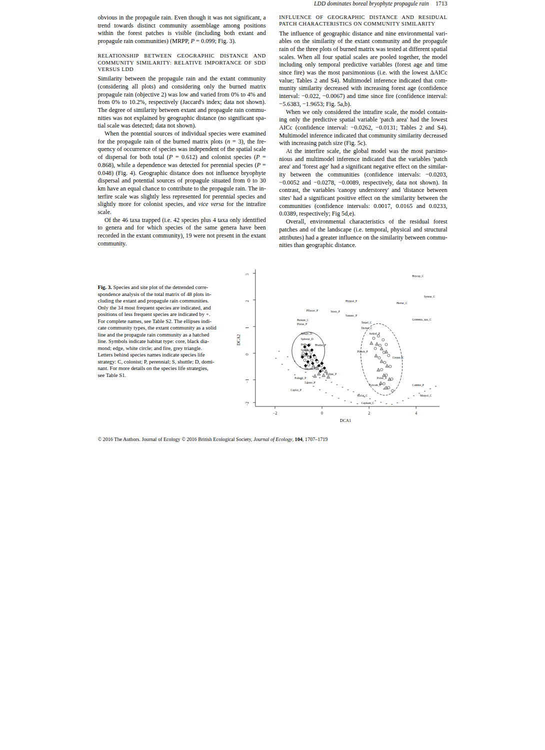LDD dominates boreal bryophyte propagule rain 1713
obvious in the propagule rain. Even though it was not significant, a trend towards distinct community assemblage among positions within the forest patches is visible (including both extant and propagule rain communities) (MRPP, P = 0.099; Fig. 3).
Relationship between geographic distance and community similarity: relative importance of SDD versus LDD
Similarity between the propagule rain and the extant community (considering all plots) and considering only the burned matrix propagule rain (objective 2) was low and varied from 0% to 4% and from 0% to 10.2%, respectively (Jaccard's index; data not shown). The degree of similarity between extant and propagule rain communities was not explained by geographic distance (no significant spatial scale was detected; data not shown).
When the potential sources of individual species were examined for the propagule rain of the burned matrix plots (n = 3), the frequency of occurrence of species was independent of the spatial scale of dispersal for both total (P = 0.612) and colonist species (P = 0.868), while a dependence was detected for perennial species (P = 0.048) (Fig. 4). Geographic distance does not influence bryophyte dispersal and potential sources of propagule situated from 0 to 30 km have an equal chance to contribute to the propagule rain. The interfire scale was slightly less represented for perennial species and slightly more for colonist species, and vice versa for the intrafire scale.
Of the 46 taxa trapped (i.e. 42 species plus 4 taxa only identified to genera and for which species of the same genera have been recorded in the extant community), 19 were not present in the extant community.
Influence of geographic distance and residual patch characteristics on community similarity
The influence of geographic distance and nine environmental variables on the similarity of the extant community and the propagule rain of the three plots of burned matrix was tested at different spatial scales. When all four spatial scales are pooled together, the model including only temporal predictive variables (forest age and time since fire) was the most parsimonious (i.e. with the lowest ΔAICc value; Tables 2 and S4). Multimodel inference indicated that community similarity decreased with increasing forest age (confidence interval: −0.022, −0.0067) and time since fire (confidence interval: −5.6383, −1.9653; Fig. 5a,b).
When we only considered the intrafire scale, the model containing only the predictive spatial variable 'patch area' had the lowest AICc (confidence interval: −0.0262, −0.0131; Tables 2 and S4). Multimodel inference indicated that community similarity decreased with increasing patch size (Fig. 5c).
At the interfire scale, the global model was the most parsimonious and multimodel inference indicated that the variables 'patch area' and 'forest age' had a significant negative effect on the similarity between the communities (confidence intervals: −0.0203, −0.0052 and −0.0278, −0.0089, respectively, data not shown). In contrast, the variables 'canopy understorey' and 'distance between sites' had a significant positive effect on the similarity between the communities (confidence intervals: 0.0017, 0.0165 and 0.0233, 0.0389, respectively; Fig 5d,e).
Overall, environmental characteristics of the residual forest patches and of the landscape (i.e. temporal, physical and structural attributes) had a greater influence on the similarity between communities than geographic distance.
Fig. 3. Species and site plot of the detrended correspondence analysis of the total matrix of 48 plots including the extant and propagule rain communities. Only the 34 most frequent species are indicated, and positions of less frequent species are indicated by +. For complete names, see Table S2. The ellipses indicate community types, the extant community as a solid line and the propagule rain community as a hatched line. Symbols indicate habitat type: core, black diamond; edge, white circle; and fire, grey triangle. Letters behind species names indicate species life strategy: C, colonist; P, perennial; S, shuttle; D, dominant. For more details on the species life strategies, see Table S1.
3 2 1 0 −1 −2 DCA2 −2 0 2 4 DCA1 + + + + + + + + + + + + + + + + + + + + + + + + + + + + + + + + + + + + + + + + + + Brycap_C Synrur_C Hertur_C Hyppal_P Pflacav_P Strstr_P Sanunc_P Barkun_C Plalae_P Grimmia_spp_C Tetpel_C Dichet_C Aulpal_P Sphgir_D Sphwul_D Ptiflu_D Sphang_D Ptiplas_P Bladus_P Plesch_P Cerpur_C Dicom_P Poljun_P Pohsph_P Lilano_P Polstr_P Polcom_P Ceploi_P Camhis_P Riclat_C Marpol_C Cepham_C
© 2016 The Authors. Journal of Ecology © 2016 British Ecological Society, Journal of Ecology, 104, 1707–1719